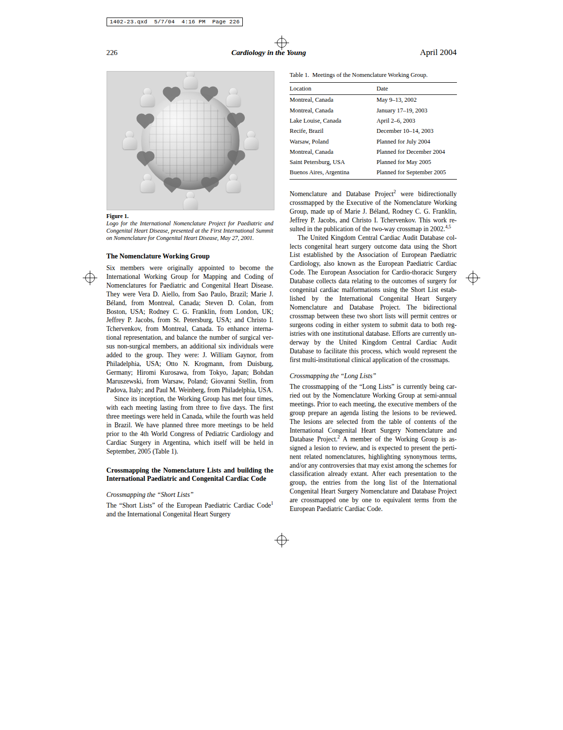1402-23.qxd 5/7/04 4:16 PM Page 226
226 Cardiology in the Young April 2004
Figure 1.
Logo for the International Nomenclature Project for Paediatric and Congenital Heart Disease, presented at the First International Summit on Nomenclature for Congenital Heart Disease, May 27, 2001.
The Nomenclature Working Group
Six members were originally appointed to become the International Working Group for Mapping and Coding of Nomenclatures for Paediatric and Congenital Heart Disease. They were Vera D. Aiello, from Sao Paulo, Brazil; Marie J. Béland, from Montreal, Canada; Steven D. Colan, from Boston, USA; Rodney C. G. Franklin, from London, UK; Jeffrey P. Jacobs, from St. Petersburg, USA; and Christo I. Tchervenkov, from Montreal, Canada. To enhance international representation, and balance the number of surgical versus non-surgical members, an additional six individuals were added to the group. They were: J. William Gaynor, from Philadelphia, USA; Otto N. Krogmann, from Duisburg, Germany; Hiromi Kurosawa, from Tokyo, Japan; Bohdan Maruszewski, from Warsaw, Poland; Giovanni Stellin, from Padova, Italy; and Paul M. Weinberg, from Philadelphia, USA.
Since its inception, the Working Group has met four times, with each meeting lasting from three to five days. The first three meetings were held in Canada, while the fourth was held in Brazil. We have planned three more meetings to be held prior to the 4th World Congress of Pediatric Cardiology and Cardiac Surgery in Argentina, which itself will be held in September, 2005 (Table 1).
Crossmapping the Nomenclature Lists and building the International Paediatric and Congenital Cardiac Code
Crossmapping the “Short Lists”
The “Short Lists” of the European Paediatric Cardiac Code1 and the International Congenital Heart Surgery
Table 1. Meetings of the Nomenclature Working Group.
| Location | Date |
| --- | --- |
| Montreal, Canada | May 9–13, 2002 |
| Montreal, Canada | January 17–19, 2003 |
| Lake Louise, Canada | April 2–6, 2003 |
| Recife, Brazil | December 10–14, 2003 |
| Warsaw, Poland | Planned for July 2004 |
| Montreal, Canada | Planned for December 2004 |
| Saint Petersburg, USA | Planned for May 2005 |
| Buenos Aires, Argentina | Planned for September 2005 |
Nomenclature and Database Project2 were bidirectionally crossmapped by the Executive of the Nomenclature Working Group, made up of Marie J. Béland, Rodney C. G. Franklin, Jeffrey P. Jacobs, and Christo I. Tchervenkov. This work resulted in the publication of the two-way crossmap in 2002.4,5
The United Kingdom Central Cardiac Audit Database collects congenital heart surgery outcome data using the Short List established by the Association of European Paediatric Cardiology, also known as the European Paediatric Cardiac Code. The European Association for Cardio-thoracic Surgery Database collects data relating to the outcomes of surgery for congenital cardiac malformations using the Short List established by the International Congenital Heart Surgery Nomenclature and Database Project. The bidirectional crossmap between these two short lists will permit centres or surgeons coding in either system to submit data to both registries with one institutional database. Efforts are currently underway by the United Kingdom Central Cardiac Audit Database to facilitate this process, which would represent the first multi-institutional clinical application of the crossmaps.
Crossmapping the “Long Lists”
The crossmapping of the “Long Lists” is currently being carried out by the Nomenclature Working Group at semi-annual meetings. Prior to each meeting, the executive members of the group prepare an agenda listing the lesions to be reviewed. The lesions are selected from the table of contents of the International Congenital Heart Surgery Nomenclature and Database Project.2 A member of the Working Group is assigned a lesion to review, and is expected to present the pertinent related nomenclatures, highlighting synonymous terms, and/or any controversies that may exist among the schemes for classification already extant. After each presentation to the group, the entries from the long list of the International Congenital Heart Surgery Nomenclature and Database Project are crossmapped one by one to equivalent terms from the European Paediatric Cardiac Code.